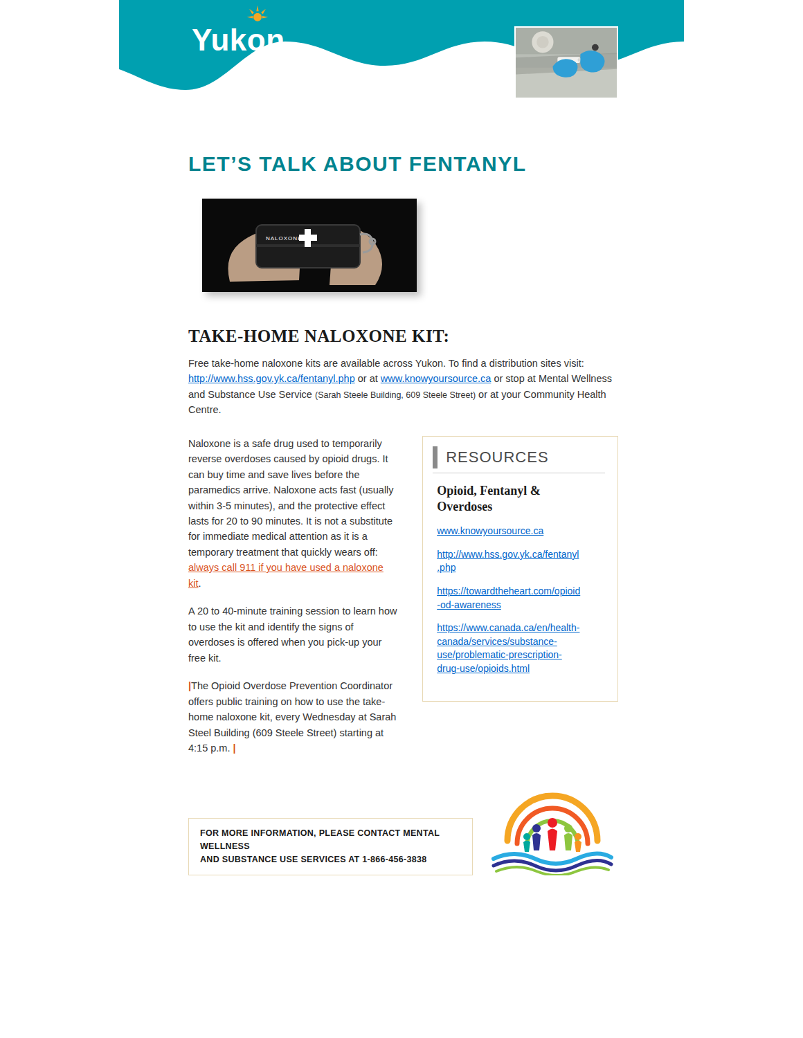Yukon
Let’s Talk About Fentanyl
NALOXONE
TAKE-HOME NALOXONE KIT:
Free take-home naloxone kits are available across Yukon. To find a distribution sites visit: http://www.hss.gov.yk.ca/fentanyl.php or at www.knowyoursource.ca or stop at Mental Wellness and Substance Use Service (Sarah Steele Building, 609 Steele Street) or at your Community Health Centre.
Naloxone is a safe drug used to temporarily reverse overdoses caused by opioid drugs. It can buy time and save lives before the paramedics arrive. Naloxone acts fast (usually within 3-5 minutes), and the protective effect lasts for 20 to 90 minutes. It is not a substitute for immediate medical attention as it is a temporary treatment that quickly wears off: always call 911 if you have used a naloxone kit.
A 20 to 40-minute training session to learn how to use the kit and identify the signs of overdoses is offered when you pick-up your free kit.
|The Opioid Overdose Prevention Coordinator offers public training on how to use the take-home naloxone kit, every Wednesday at Sarah Steel Building (609 Steele Street) starting at 4:15 p.m. |
RESOURCES
Opioid, Fentanyl &
Overdoses
www.knowyoursource.ca
http://www.hss.gov.yk.ca/fentanyl
.php
https://towardtheheart.com/opioid
-od-awareness
https://www.canada.ca/en/health-
canada/services/substance-
use/problematic-prescription-
drug-use/opioids.html
FOR MORE INFORMATION, PLEASE CONTACT MENTAL WELLNESS
AND SUBSTANCE USE SERVICES AT 1-866-456-3838